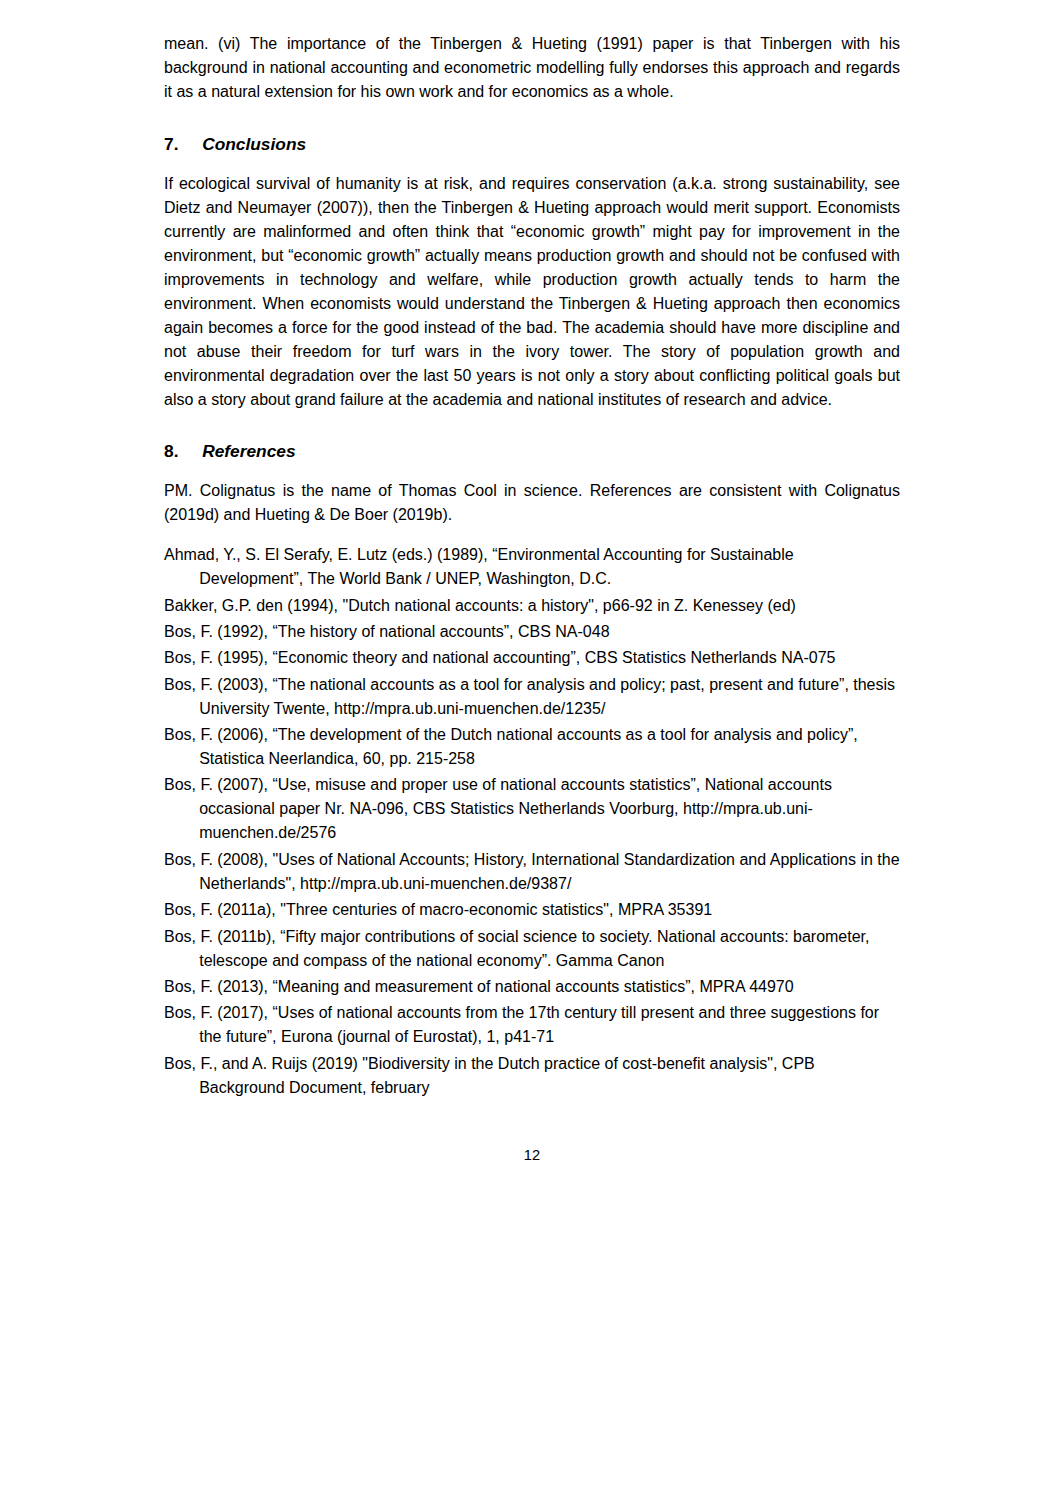mean. (vi) The importance of the Tinbergen & Hueting (1991) paper is that Tinbergen with his background in national accounting and econometric modelling fully endorses this approach and regards it as a natural extension for his own work and for economics as a whole.
7. Conclusions
If ecological survival of humanity is at risk, and requires conservation (a.k.a. strong sustainability, see Dietz and Neumayer (2007)), then the Tinbergen & Hueting approach would merit support. Economists currently are malinformed and often think that “economic growth” might pay for improvement in the environment, but “economic growth” actually means production growth and should not be confused with improvements in technology and welfare, while production growth actually tends to harm the environment. When economists would understand the Tinbergen & Hueting approach then economics again becomes a force for the good instead of the bad. The academia should have more discipline and not abuse their freedom for turf wars in the ivory tower. The story of population growth and environmental degradation over the last 50 years is not only a story about conflicting political goals but also a story about grand failure at the academia and national institutes of research and advice.
8. References
PM. Colignatus is the name of Thomas Cool in science. References are consistent with Colignatus (2019d) and Hueting & De Boer (2019b).
Ahmad, Y., S. El Serafy, E. Lutz (eds.) (1989), “Environmental Accounting for Sustainable Development”, The World Bank / UNEP, Washington, D.C.
Bakker, G.P. den (1994), "Dutch national accounts: a history", p66-92 in Z. Kenessey (ed)
Bos, F. (1992), “The history of national accounts”, CBS NA-048
Bos, F. (1995), “Economic theory and national accounting”, CBS Statistics Netherlands NA-075
Bos, F. (2003), “The national accounts as a tool for analysis and policy; past, present and future”, thesis University Twente, http://mpra.ub.uni-muenchen.de/1235/
Bos, F. (2006), “The development of the Dutch national accounts as a tool for analysis and policy”, Statistica Neerlandica, 60, pp. 215-258
Bos, F. (2007), “Use, misuse and proper use of national accounts statistics”, National accounts occasional paper Nr. NA-096, CBS Statistics Netherlands Voorburg, http://mpra.ub.uni-muenchen.de/2576
Bos, F. (2008), "Uses of National Accounts; History, International Standardization and Applications in the Netherlands", http://mpra.ub.uni-muenchen.de/9387/
Bos, F. (2011a), "Three centuries of macro-economic statistics", MPRA 35391
Bos, F. (2011b), “Fifty major contributions of social science to society. National accounts: barometer, telescope and compass of the national economy”. Gamma Canon
Bos, F. (2013), “Meaning and measurement of national accounts statistics”, MPRA 44970
Bos, F. (2017), “Uses of national accounts from the 17th century till present and three suggestions for the future”, Eurona (journal of Eurostat), 1, p41-71
Bos, F., and A. Ruijs (2019) "Biodiversity in the Dutch practice of cost-benefit analysis", CPB Background Document, february
12